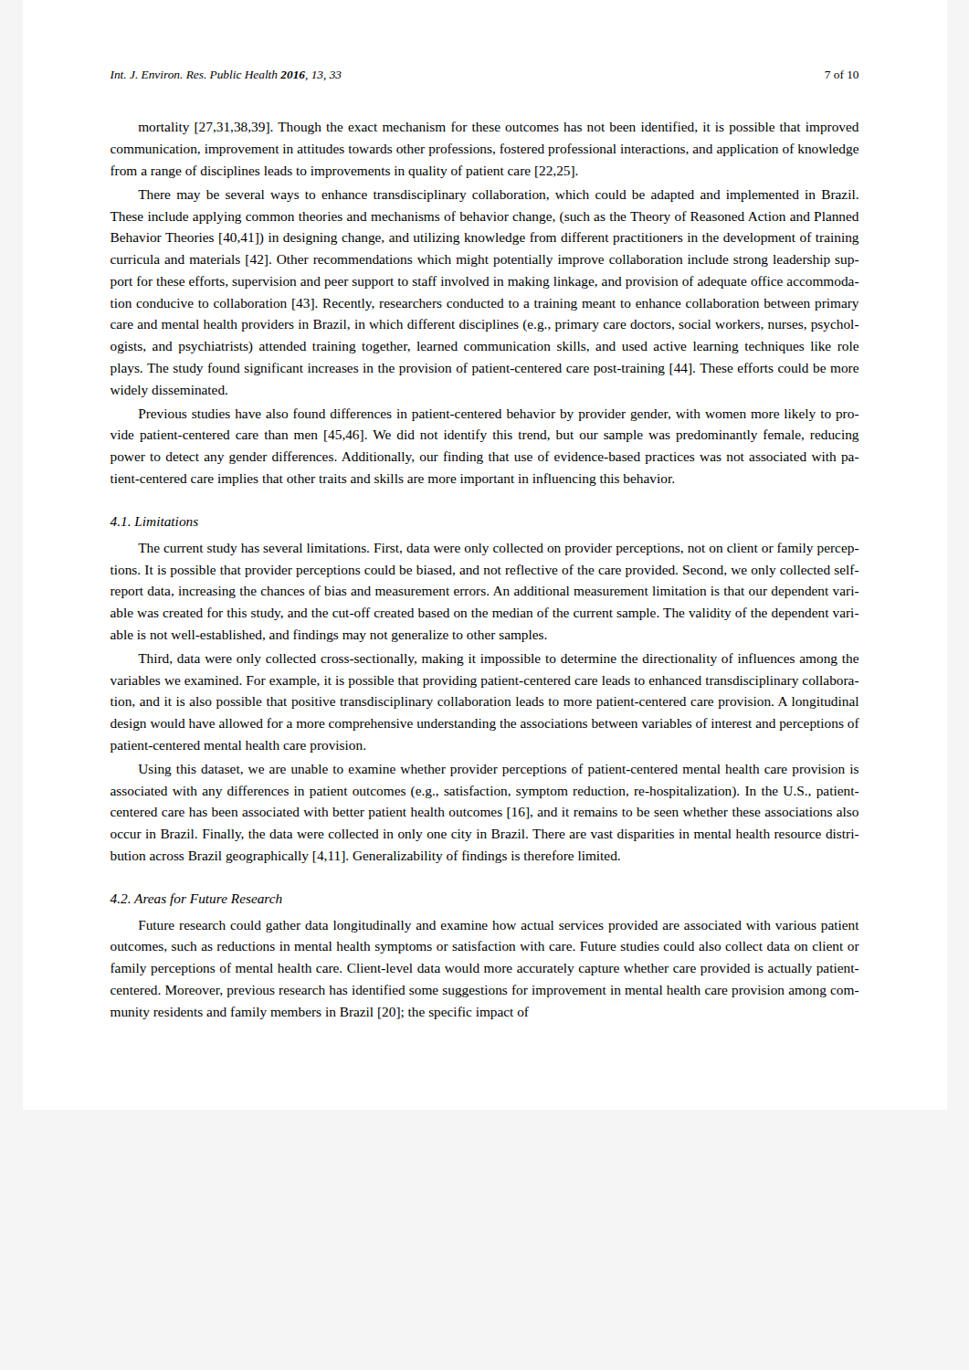Int. J. Environ. Res. Public Health 2016, 13, 33 7 of 10
mortality [27,31,38,39]. Though the exact mechanism for these outcomes has not been identified, it is possible that improved communication, improvement in attitudes towards other professions, fostered professional interactions, and application of knowledge from a range of disciplines leads to improvements in quality of patient care [22,25].
There may be several ways to enhance transdisciplinary collaboration, which could be adapted and implemented in Brazil. These include applying common theories and mechanisms of behavior change, (such as the Theory of Reasoned Action and Planned Behavior Theories [40,41]) in designing change, and utilizing knowledge from different practitioners in the development of training curricula and materials [42]. Other recommendations which might potentially improve collaboration include strong leadership support for these efforts, supervision and peer support to staff involved in making linkage, and provision of adequate office accommodation conducive to collaboration [43]. Recently, researchers conducted to a training meant to enhance collaboration between primary care and mental health providers in Brazil, in which different disciplines (e.g., primary care doctors, social workers, nurses, psychologists, and psychiatrists) attended training together, learned communication skills, and used active learning techniques like role plays. The study found significant increases in the provision of patient-centered care post-training [44]. These efforts could be more widely disseminated.
Previous studies have also found differences in patient-centered behavior by provider gender, with women more likely to provide patient-centered care than men [45,46]. We did not identify this trend, but our sample was predominantly female, reducing power to detect any gender differences. Additionally, our finding that use of evidence-based practices was not associated with patient-centered care implies that other traits and skills are more important in influencing this behavior.
4.1. Limitations
The current study has several limitations. First, data were only collected on provider perceptions, not on client or family perceptions. It is possible that provider perceptions could be biased, and not reflective of the care provided. Second, we only collected self-report data, increasing the chances of bias and measurement errors. An additional measurement limitation is that our dependent variable was created for this study, and the cut-off created based on the median of the current sample. The validity of the dependent variable is not well-established, and findings may not generalize to other samples.
Third, data were only collected cross-sectionally, making it impossible to determine the directionality of influences among the variables we examined. For example, it is possible that providing patient-centered care leads to enhanced transdisciplinary collaboration, and it is also possible that positive transdisciplinary collaboration leads to more patient-centered care provision. A longitudinal design would have allowed for a more comprehensive understanding the associations between variables of interest and perceptions of patient-centered mental health care provision.
Using this dataset, we are unable to examine whether provider perceptions of patient-centered mental health care provision is associated with any differences in patient outcomes (e.g., satisfaction, symptom reduction, re-hospitalization). In the U.S., patient-centered care has been associated with better patient health outcomes [16], and it remains to be seen whether these associations also occur in Brazil. Finally, the data were collected in only one city in Brazil. There are vast disparities in mental health resource distribution across Brazil geographically [4,11]. Generalizability of findings is therefore limited.
4.2. Areas for Future Research
Future research could gather data longitudinally and examine how actual services provided are associated with various patient outcomes, such as reductions in mental health symptoms or satisfaction with care. Future studies could also collect data on client or family perceptions of mental health care. Client-level data would more accurately capture whether care provided is actually patient-centered. Moreover, previous research has identified some suggestions for improvement in mental health care provision among community residents and family members in Brazil [20]; the specific impact of